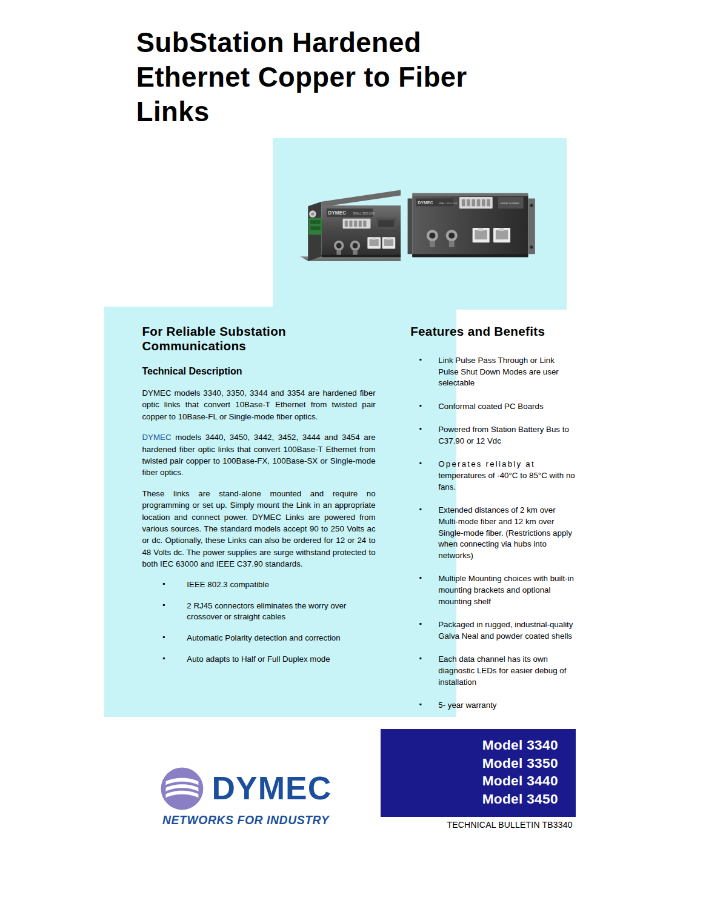SubStation Hardened Ethernet Copper to Fiber Links
DYMEC SMALL 3350 LINK DYMEC SMALL 3350 LINK SERIAL NUMBER
For Reliable Substation Communications
Technical Description
DYMEC models 3340, 3350, 3344 and 3354 are hardened fiber optic links that convert 10Base-T Ethernet from twisted pair copper to 10Base-FL or Single-mode fiber optics.
DYMEC models 3440, 3450, 3442, 3452, 3444 and 3454 are hardened fiber optic links that convert 100Base-T Ethernet from twisted pair copper to 100Base-FX, 100Base-SX or Single-mode fiber optics.
These links are stand-alone mounted and require no programming or set up. Simply mount the Link in an appropriate location and connect power. DYMEC Links are powered from various sources. The standard models accept 90 to 250 Volts ac or dc. Optionally, these Links can also be ordered for 12 or 24 to 48 Volts dc. The power supplies are surge withstand protected to both IEC 63000 and IEEE C37.90 standards.
IEEE 802.3 compatible
2 RJ45 connectors eliminates the worry over crossover or straight cables
Automatic Polarity detection and correction
Auto adapts to Half or Full Duplex mode
Features and Benefits
Link Pulse Pass Through or Link Pulse Shut Down Modes are user selectable
Conformal coated PC Boards
Powered from Station Battery Bus to C37.90 or 12 Vdc
Operates reliably at temperatures of -40°C to 85°C with no fans.
Extended distances of 2 km over Multi-mode fiber and 12 km over Single-mode fiber. (Restrictions apply when connecting via hubs into networks)
Multiple Mounting choices with built-in mounting brackets and optional mounting shelf
Packaged in rugged, industrial-quality Galva Neal and powder coated shells
Each data channel has its own diagnostic LEDs for easier debug of installation
5- year warranty
DYMEC
NETWORKS FOR INDUSTRY
Model 3340
Model 3350
Model 3440
Model 3450
TECHNICAL BULLETIN TB3340